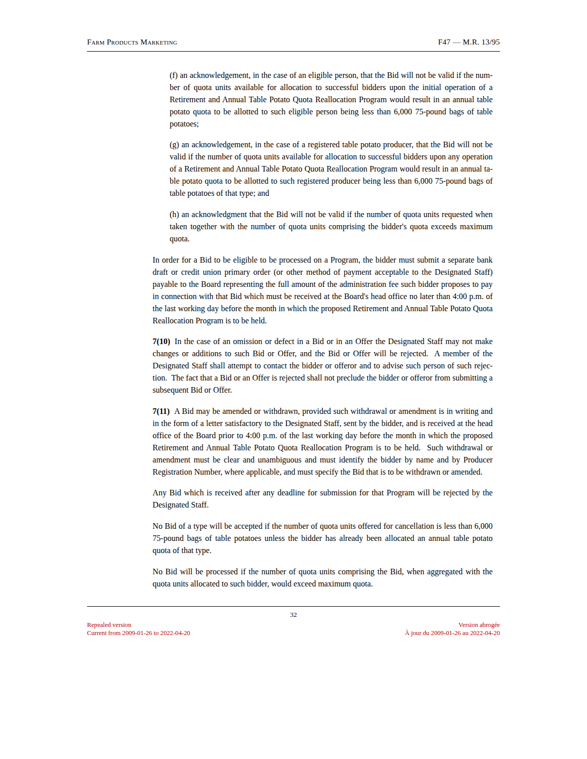Farm Products Marketing
F47 — M.R. 13/95
(f) an acknowledgement, in the case of an eligible person, that the Bid will not be valid if the number of quota units available for allocation to successful bidders upon the initial operation of a Retirement and Annual Table Potato Quota Reallocation Program would result in an annual table potato quota to be allotted to such eligible person being less than 6,000 75-pound bags of table potatoes;
(g) an acknowledgement, in the case of a registered table potato producer, that the Bid will not be valid if the number of quota units available for allocation to successful bidders upon any operation of a Retirement and Annual Table Potato Quota Reallocation Program would result in an annual table potato quota to be allotted to such registered producer being less than 6,000 75-pound bags of table potatoes of that type; and
(h) an acknowledgment that the Bid will not be valid if the number of quota units requested when taken together with the number of quota units comprising the bidder's quota exceeds maximum quota.
In order for a Bid to be eligible to be processed on a Program, the bidder must submit a separate bank draft or credit union primary order (or other method of payment acceptable to the Designated Staff) payable to the Board representing the full amount of the administration fee such bidder proposes to pay in connection with that Bid which must be received at the Board's head office no later than 4:00 p.m. of the last working day before the month in which the proposed Retirement and Annual Table Potato Quota Reallocation Program is to be held.
7(10) In the case of an omission or defect in a Bid or in an Offer the Designated Staff may not make changes or additions to such Bid or Offer, and the Bid or Offer will be rejected. A member of the Designated Staff shall attempt to contact the bidder or offeror and to advise such person of such rejection. The fact that a Bid or an Offer is rejected shall not preclude the bidder or offeror from submitting a subsequent Bid or Offer.
7(11) A Bid may be amended or withdrawn, provided such withdrawal or amendment is in writing and in the form of a letter satisfactory to the Designated Staff, sent by the bidder, and is received at the head office of the Board prior to 4:00 p.m. of the last working day before the month in which the proposed Retirement and Annual Table Potato Quota Reallocation Program is to be held. Such withdrawal or amendment must be clear and unambiguous and must identify the bidder by name and by Producer Registration Number, where applicable, and must specify the Bid that is to be withdrawn or amended.
Any Bid which is received after any deadline for submission for that Program will be rejected by the Designated Staff.
No Bid of a type will be accepted if the number of quota units offered for cancellation is less than 6,000 75-pound bags of table potatoes unless the bidder has already been allocated an annual table potato quota of that type.
No Bid will be processed if the number of quota units comprising the Bid, when aggregated with the quota units allocated to such bidder, would exceed maximum quota.
32
Repealed version
Current from 2009-01-26 to 2022-04-20
Version abrogée
À jour du 2009-01-26 au 2022-04-20